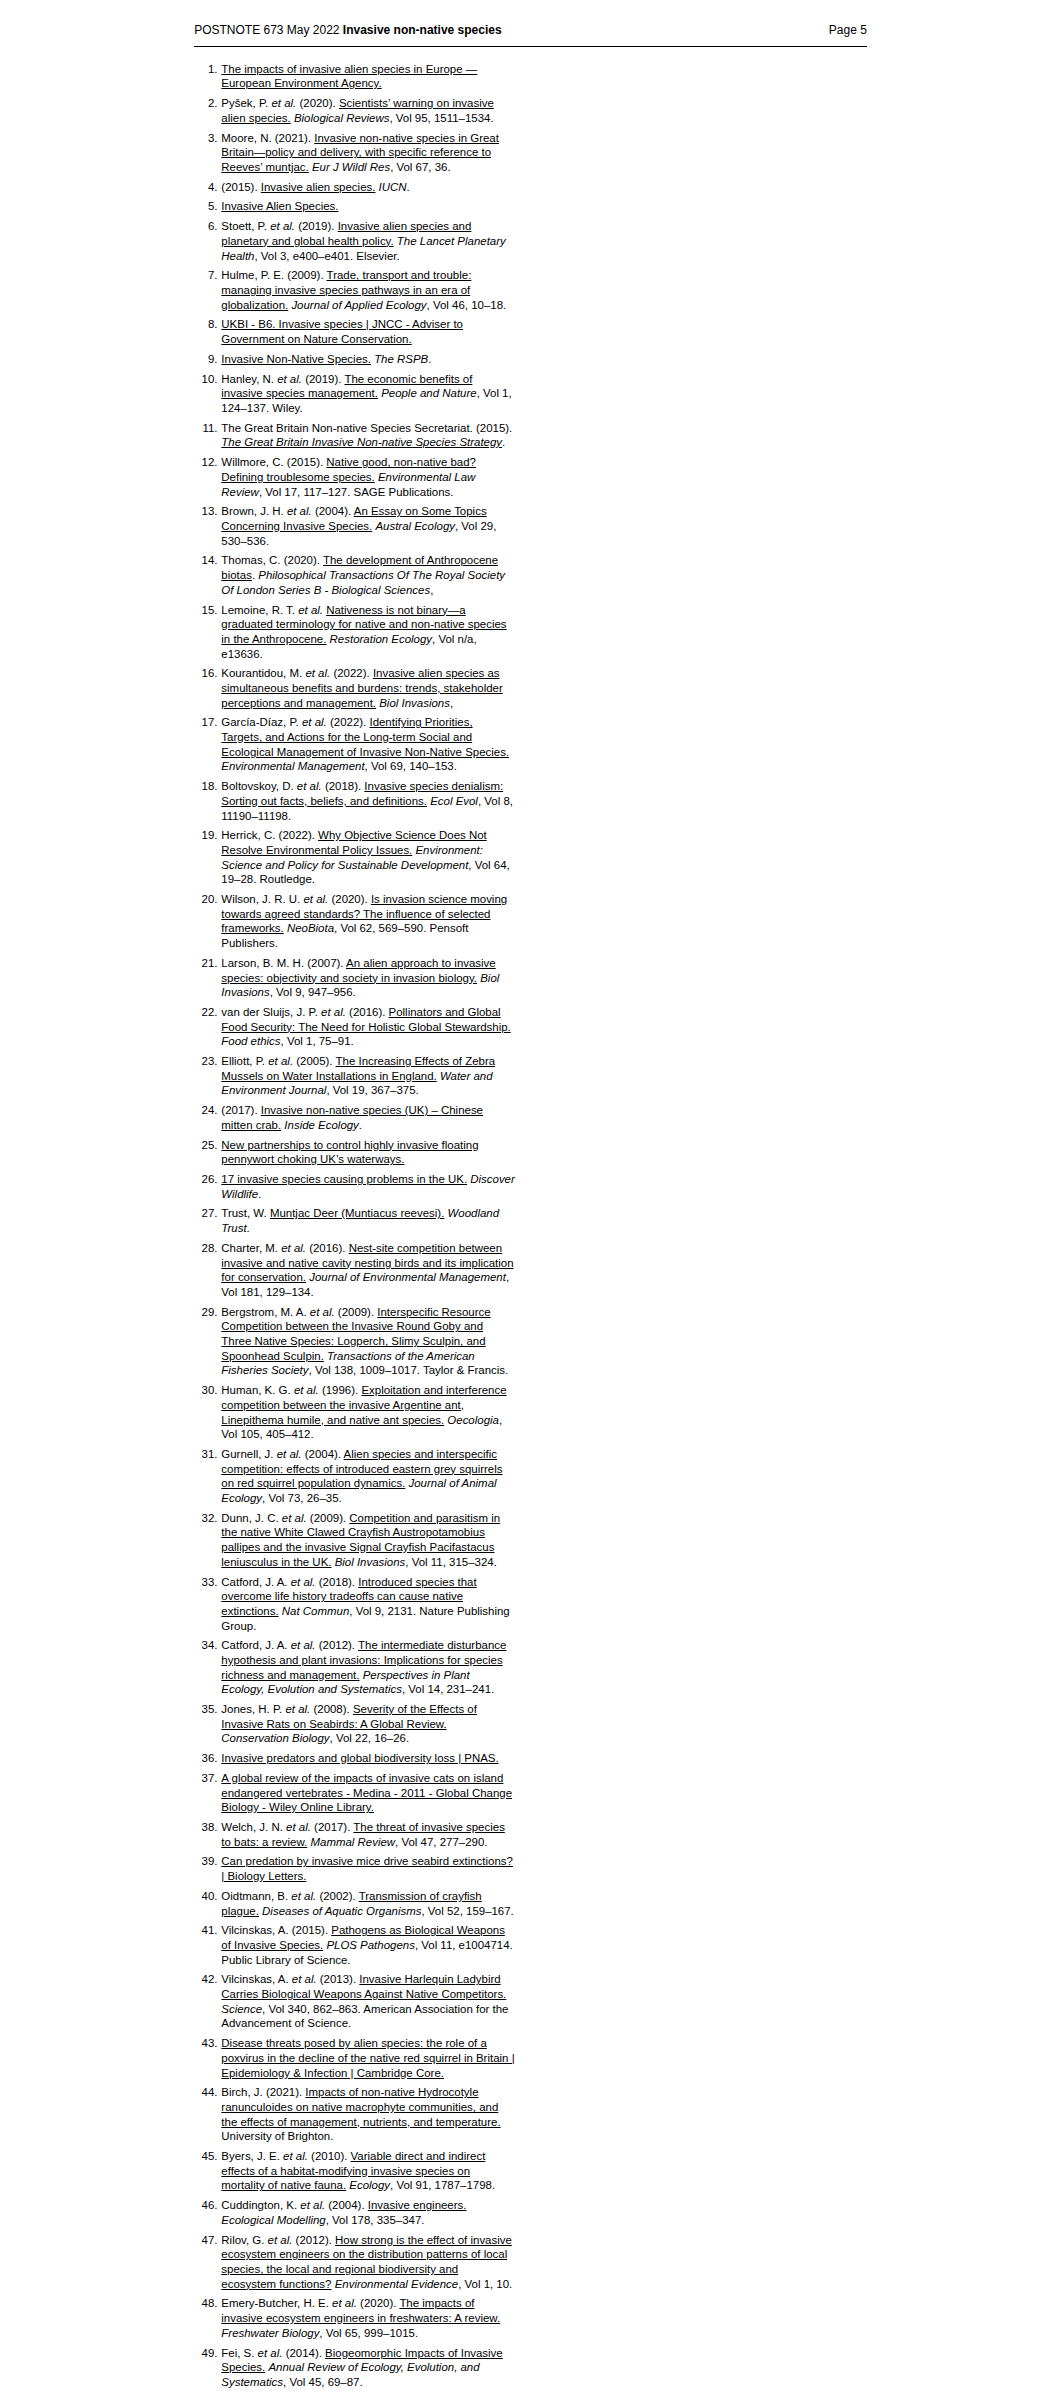POSTNOTE 673 May 2022 Invasive non-native species
Page 5
The impacts of invasive alien species in Europe — European Environment Agency.
Pyšek, P. et al. (2020). Scientists’ warning on invasive alien species. Biological Reviews, Vol 95, 1511–1534.
Moore, N. (2021). Invasive non-native species in Great Britain—policy and delivery, with specific reference to Reeves’ muntjac. Eur J Wildl Res, Vol 67, 36.
(2015). Invasive alien species. IUCN.
Invasive Alien Species.
Stoett, P. et al. (2019). Invasive alien species and planetary and global health policy. The Lancet Planetary Health, Vol 3, e400–e401. Elsevier.
Hulme, P. E. (2009). Trade, transport and trouble: managing invasive species pathways in an era of globalization. Journal of Applied Ecology, Vol 46, 10–18.
UKBI - B6. Invasive species | JNCC - Adviser to Government on Nature Conservation.
Invasive Non-Native Species. The RSPB.
Hanley, N. et al. (2019). The economic benefits of invasive species management. People and Nature, Vol 1, 124–137. Wiley.
The Great Britain Non-native Species Secretariat. (2015). The Great Britain Invasive Non-native Species Strategy.
Willmore, C. (2015). Native good, non-native bad? Defining troublesome species. Environmental Law Review, Vol 17, 117–127. SAGE Publications.
Brown, J. H. et al. (2004). An Essay on Some Topics Concerning Invasive Species. Austral Ecology, Vol 29, 530–536.
Thomas, C. (2020). The development of Anthropocene biotas. Philosophical Transactions Of The Royal Society Of London Series B - Biological Sciences,
Lemoine, R. T. et al. Nativeness is not binary—a graduated terminology for native and non-native species in the Anthropocene. Restoration Ecology, Vol n/a, e13636.
Kourantidou, M. et al. (2022). Invasive alien species as simultaneous benefits and burdens: trends, stakeholder perceptions and management. Biol Invasions,
García-Díaz, P. et al. (2022). Identifying Priorities, Targets, and Actions for the Long-term Social and Ecological Management of Invasive Non-Native Species. Environmental Management, Vol 69, 140–153.
Boltovskoy, D. et al. (2018). Invasive species denialism: Sorting out facts, beliefs, and definitions. Ecol Evol, Vol 8, 11190–11198.
Herrick, C. (2022). Why Objective Science Does Not Resolve Environmental Policy Issues. Environment: Science and Policy for Sustainable Development, Vol 64, 19–28. Routledge.
Wilson, J. R. U. et al. (2020). Is invasion science moving towards agreed standards? The influence of selected frameworks. NeoBiota, Vol 62, 569–590. Pensoft Publishers.
Larson, B. M. H. (2007). An alien approach to invasive species: objectivity and society in invasion biology. Biol Invasions, Vol 9, 947–956.
van der Sluijs, J. P. et al. (2016). Pollinators and Global Food Security: The Need for Holistic Global Stewardship. Food ethics, Vol 1, 75–91.
Elliott, P. et al. (2005). The Increasing Effects of Zebra Mussels on Water Installations in England. Water and Environment Journal, Vol 19, 367–375.
(2017). Invasive non-native species (UK) – Chinese mitten crab. Inside Ecology.
New partnerships to control highly invasive floating pennywort choking UK’s waterways.
17 invasive species causing problems in the UK. Discover Wildlife.
Trust, W. Muntjac Deer (Muntiacus reevesi). Woodland Trust.
Charter, M. et al. (2016). Nest-site competition between invasive and native cavity nesting birds and its implication for conservation. Journal of Environmental Management, Vol 181, 129–134.
Bergstrom, M. A. et al. (2009). Interspecific Resource Competition between the Invasive Round Goby and Three Native Species: Logperch, Slimy Sculpin, and Spoonhead Sculpin. Transactions of the American Fisheries Society, Vol 138, 1009–1017. Taylor & Francis.
Human, K. G. et al. (1996). Exploitation and interference competition between the invasive Argentine ant, Linepithema humile, and native ant species. Oecologia, Vol 105, 405–412.
Gurnell, J. et al. (2004). Alien species and interspecific competition: effects of introduced eastern grey squirrels on red squirrel population dynamics. Journal of Animal Ecology, Vol 73, 26–35.
Dunn, J. C. et al. (2009). Competition and parasitism in the native White Clawed Crayfish Austropotamobius pallipes and the invasive Signal Crayfish Pacifastacus leniusculus in the UK. Biol Invasions, Vol 11, 315–324.
Catford, J. A. et al. (2018). Introduced species that overcome life history tradeoffs can cause native extinctions. Nat Commun, Vol 9, 2131. Nature Publishing Group.
Catford, J. A. et al. (2012). The intermediate disturbance hypothesis and plant invasions: Implications for species richness and management. Perspectives in Plant Ecology, Evolution and Systematics, Vol 14, 231–241.
Jones, H. P. et al. (2008). Severity of the Effects of Invasive Rats on Seabirds: A Global Review. Conservation Biology, Vol 22, 16–26.
Invasive predators and global biodiversity loss | PNAS.
A global review of the impacts of invasive cats on island endangered vertebrates - Medina - 2011 - Global Change Biology - Wiley Online Library.
Welch, J. N. et al. (2017). The threat of invasive species to bats: a review. Mammal Review, Vol 47, 277–290.
Can predation by invasive mice drive seabird extinctions? | Biology Letters.
Oidtmann, B. et al. (2002). Transmission of crayfish plague. Diseases of Aquatic Organisms, Vol 52, 159–167.
Vilcinskas, A. (2015). Pathogens as Biological Weapons of Invasive Species. PLOS Pathogens, Vol 11, e1004714. Public Library of Science.
Vilcinskas, A. et al. (2013). Invasive Harlequin Ladybird Carries Biological Weapons Against Native Competitors. Science, Vol 340, 862–863. American Association for the Advancement of Science.
Disease threats posed by alien species: the role of a poxvirus in the decline of the native red squirrel in Britain | Epidemiology & Infection | Cambridge Core.
Birch, J. (2021). Impacts of non-native Hydrocotyle ranunculoides on native macrophyte communities, and the effects of management, nutrients, and temperature. University of Brighton.
Byers, J. E. et al. (2010). Variable direct and indirect effects of a habitat-modifying invasive species on mortality of native fauna. Ecology, Vol 91, 1787–1798.
Cuddington, K. et al. (2004). Invasive engineers. Ecological Modelling, Vol 178, 335–347.
Rilov, G. et al. (2012). How strong is the effect of invasive ecosystem engineers on the distribution patterns of local species, the local and regional biodiversity and ecosystem functions? Environmental Evidence, Vol 1, 10.
Emery-Butcher, H. E. et al. (2020). The impacts of invasive ecosystem engineers in freshwaters: A review. Freshwater Biology, Vol 65, 999–1015.
Fei, S. et al. (2014). Biogeomorphic Impacts of Invasive Species. Annual Review of Ecology, Evolution, and Systematics, Vol 45, 69–87.